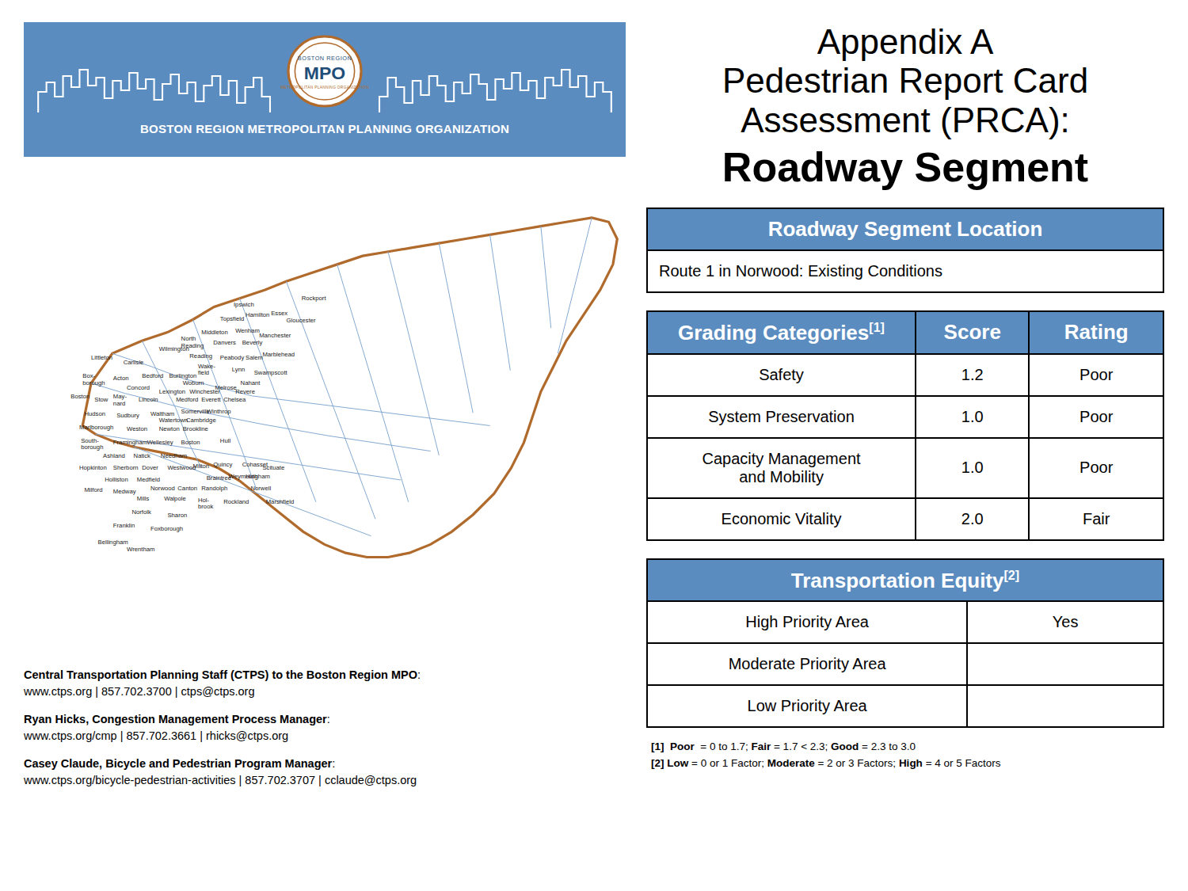BOSTON REGION MPO METROPOLITAN PLANNING ORGANIZATION
BOSTON REGION METROPOLITAN PLANNING ORGANIZATION
Boston Region MPO municipalities Ipswich Rockport Topsfield Hamilton Essex Gloucester Middleton Wenham Manchester North Reading Danvers Beverly Wilmington Reading Peabody Salem Marblehead Littleton Carlisle Wake- field Lynn Swampscott Box- borough Acton Bedford Burlington Woburn Nahant Concord Lexington Winchester Melrose Revere Boston Stow May- nard Lincoln Medford Everett Chelsea Hudson Sudbury Waltham Somerville Winthrop Watertown Cambridge Marlborough Weston Newton Brookline South- borough Framingham Wellesley Boston Hull Ashland Natick Needham Hopkinton Sherborn Dover Westwood Milton Quincy Cohasset Scituate Holliston Medfield Braintree Weymouth Hingham Milford Medway Norwood Canton Randolph Norwell Mills Walpole Hol- brook Rockland Marshfield Norfolk Sharon Franklin Foxborough Bellingham Wrentham
Central Transportation Planning Staff (CTPS) to the Boston Region MPO:
www.ctps.org | 857.702.3700 | ctps@ctps.org
Ryan Hicks, Congestion Management Process Manager:
www.ctps.org/cmp | 857.702.3661 | rhicks@ctps.org
Casey Claude, Bicycle and Pedestrian Program Manager:
www.ctps.org/bicycle-pedestrian-activities | 857.702.3707 | cclaude@ctps.org
Appendix A
Pedestrian Report Card
Assessment (PRCA): Roadway Segment
| Roadway Segment Location |
| --- |
| Route 1 in Norwood: Existing Conditions |
| Grading Categories [1] | Score | Rating |
| --- | --- | --- |
| Safety | 1.2 | Poor |
| System Preservation | 1.0 | Poor |
| Capacity Management and Mobility | 1.0 | Poor |
| Economic Vitality | 2.0 | Fair |
| Transportation Equity [2] |
| --- |
| High Priority Area | Yes |
| Moderate Priority Area | |
| Low Priority Area | |
[1] Poor = 0 to 1.7; Fair = 1.7 < 2.3; Good = 2.3 to 3.0
[2] Low = 0 or 1 Factor; Moderate = 2 or 3 Factors; High = 4 or 5 Factors